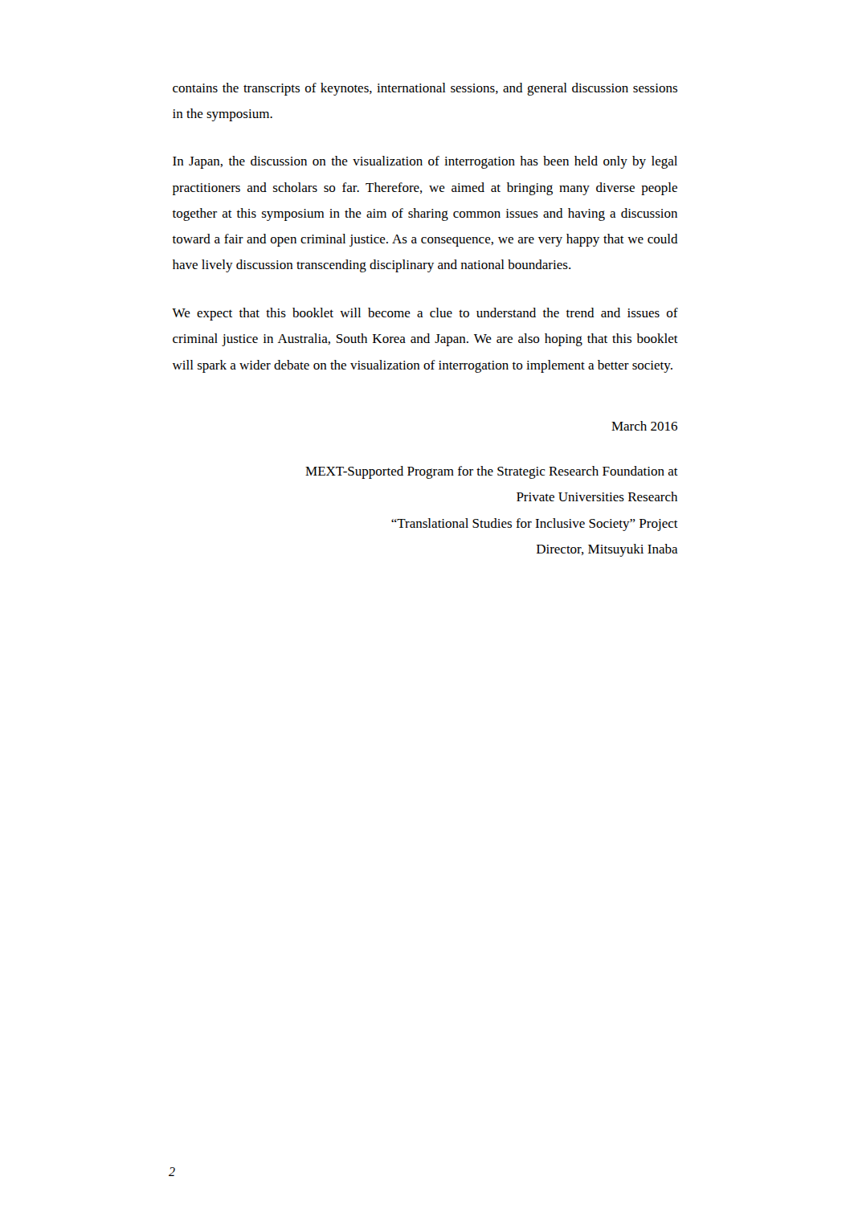contains the transcripts of keynotes, international sessions, and general discussion sessions in the symposium.
In Japan, the discussion on the visualization of interrogation has been held only by legal practitioners and scholars so far. Therefore, we aimed at bringing many diverse people together at this symposium in the aim of sharing common issues and having a discussion toward a fair and open criminal justice. As a consequence, we are very happy that we could have lively discussion transcending disciplinary and national boundaries.
We expect that this booklet will become a clue to understand the trend and issues of criminal justice in Australia, South Korea and Japan. We are also hoping that this booklet will spark a wider debate on the visualization of interrogation to implement a better society.
March 2016
MEXT-Supported Program for the Strategic Research Foundation at Private Universities Research “Translational Studies for Inclusive Society” Project Director, Mitsuyuki Inaba
2